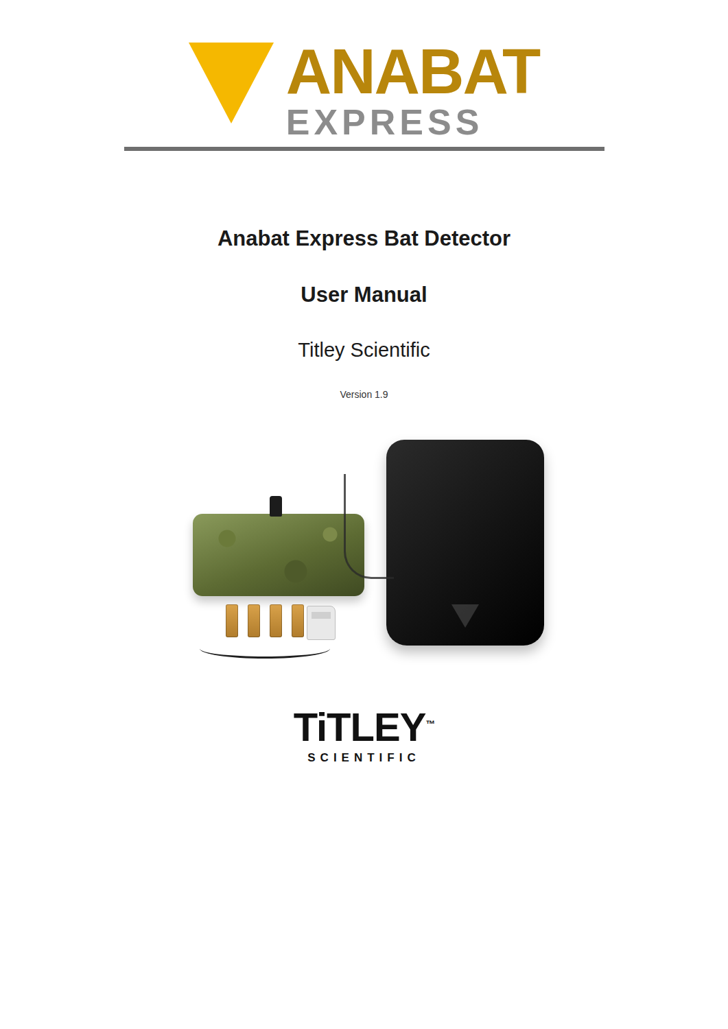ANABAT
EXPRESS
Anabat Express Bat Detector
User Manual
Titley Scientific
Version 1.9
TiTLEY™
SCIENTIFIC